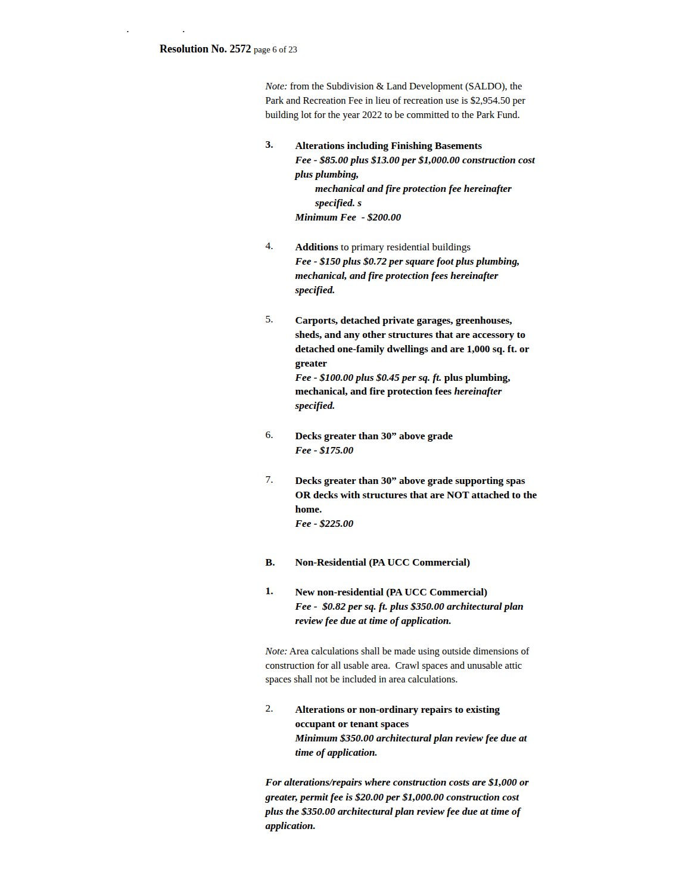. .
Resolution No. 2572 page 6 of 23
Note: from the Subdivision & Land Development (SALDO), the Park and Recreation Fee in lieu of recreation use is $2,954.50 per building lot for the year 2022 to be committed to the Park Fund.
3.
Alterations including Finishing Basements
Fee - $85.00 plus $13.00 per $1,000.00 construction cost plus plumbing, mechanical and fire protection fee hereinafter specified. s Minimum Fee - $200.00
4.
Additions to primary residential buildings
Fee - $150 plus $0.72 per square foot plus plumbing, mechanical, and fire protection fees hereinafter specified.
5.
Carports, detached private garages, greenhouses, sheds, and any other structures that are accessory to detached one-family dwellings and are 1,000 sq. ft. or greater
Fee - $100.00 plus $0.45 per sq. ft. plus plumbing, mechanical, and fire protection fees hereinafter specified.
6.
Decks greater than 30” above grade
Fee - $175.00
7.
Decks greater than 30” above grade supporting spas OR decks with structures that are NOT attached to the home.
Fee - $225.00
B.
Non-Residential (PA UCC Commercial)
1.
New non-residential (PA UCC Commercial)
Fee - $0.82 per sq. ft. plus $350.00 architectural plan review fee due at time of application.
Note: Area calculations shall be made using outside dimensions of construction for all usable area. Crawl spaces and unusable attic spaces shall not be included in area calculations.
2.
Alterations or non-ordinary repairs to existing occupant or tenant spaces
Minimum $350.00 architectural plan review fee due at time of application.
For alterations/repairs where construction costs are $1,000 or greater, permit fee is $20.00 per $1,000.00 construction cost plus the $350.00 architectural plan review fee due at time of application.